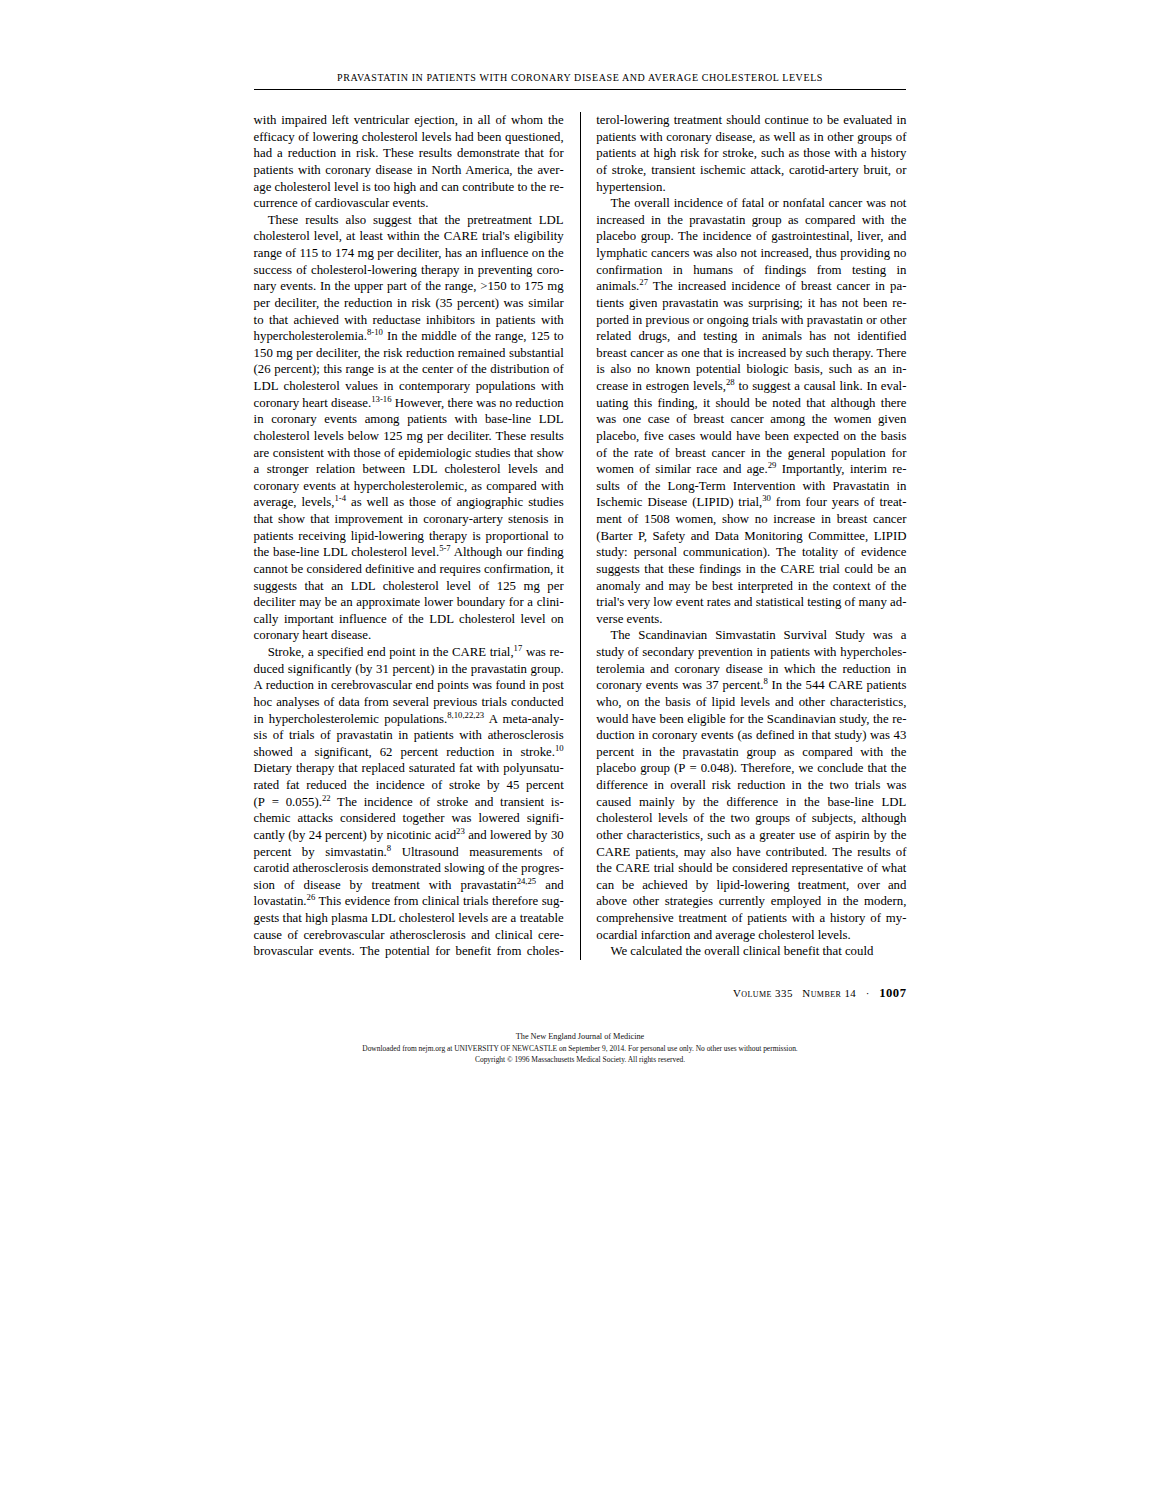Pravastatin in Patients with Coronary Disease and Average Cholesterol Levels
with impaired left ventricular ejection, in all of whom the efficacy of lowering cholesterol levels had been questioned, had a reduction in risk. These results demonstrate that for patients with coronary disease in North America, the average cholesterol level is too high and can contribute to the recurrence of cardiovascular events.
These results also suggest that the pretreatment LDL cholesterol level, at least within the CARE trial's eligibility range of 115 to 174 mg per deciliter, has an influence on the success of cholesterol-lowering therapy in preventing coronary events. In the upper part of the range, >150 to 175 mg per deciliter, the reduction in risk (35 percent) was similar to that achieved with reductase inhibitors in patients with hypercholesterolemia.8-10 In the middle of the range, 125 to 150 mg per deciliter, the risk reduction remained substantial (26 percent); this range is at the center of the distribution of LDL cholesterol values in contemporary populations with coronary heart disease.13-16 However, there was no reduction in coronary events among patients with base-line LDL cholesterol levels below 125 mg per deciliter. These results are consistent with those of epidemiologic studies that show a stronger relation between LDL cholesterol levels and coronary events at hypercholesterolemic, as compared with average, levels,1-4 as well as those of angiographic studies that show that improvement in coronary-artery stenosis in patients receiving lipid-lowering therapy is proportional to the base-line LDL cholesterol level.5-7 Although our finding cannot be considered definitive and requires confirmation, it suggests that an LDL cholesterol level of 125 mg per deciliter may be an approximate lower boundary for a clinically important influence of the LDL cholesterol level on coronary heart disease.
Stroke, a specified end point in the CARE trial,17 was reduced significantly (by 31 percent) in the pravastatin group. A reduction in cerebrovascular end points was found in post hoc analyses of data from several previous trials conducted in hypercholesterolemic populations.8,10,22,23 A meta-analysis of trials of pravastatin in patients with atherosclerosis showed a significant, 62 percent reduction in stroke.10 Dietary therapy that replaced saturated fat with polyunsaturated fat reduced the incidence of stroke by 45 percent (P = 0.055).22 The incidence of stroke and transient ischemic attacks considered together was lowered significantly (by 24 percent) by nicotinic acid23 and lowered by 30 percent by simvastatin.8 Ultrasound measurements of carotid atherosclerosis demonstrated slowing of the progression of disease by treatment with pravastatin24,25 and lovastatin.26 This evidence from clinical trials therefore suggests that high plasma LDL cholesterol levels are a treatable cause of cerebrovascular atherosclerosis and clinical cerebrovascular events. The potential for benefit from cholesterol-lowering treatment should continue to be evaluated in patients with coronary disease, as well as in other groups of patients at high risk for stroke, such as those with a history of stroke, transient ischemic attack, carotid-artery bruit, or hypertension.
The overall incidence of fatal or nonfatal cancer was not increased in the pravastatin group as compared with the placebo group. The incidence of gastrointestinal, liver, and lymphatic cancers was also not increased, thus providing no confirmation in humans of findings from testing in animals.27 The increased incidence of breast cancer in patients given pravastatin was surprising; it has not been reported in previous or ongoing trials with pravastatin or other related drugs, and testing in animals has not identified breast cancer as one that is increased by such therapy. There is also no known potential biologic basis, such as an increase in estrogen levels,28 to suggest a causal link. In evaluating this finding, it should be noted that although there was one case of breast cancer among the women given placebo, five cases would have been expected on the basis of the rate of breast cancer in the general population for women of similar race and age.29 Importantly, interim results of the Long-Term Intervention with Pravastatin in Ischemic Disease (LIPID) trial,30 from four years of treatment of 1508 women, show no increase in breast cancer (Barter P, Safety and Data Monitoring Committee, LIPID study: personal communication). The totality of evidence suggests that these findings in the CARE trial could be an anomaly and may be best interpreted in the context of the trial's very low event rates and statistical testing of many adverse events.
The Scandinavian Simvastatin Survival Study was a study of secondary prevention in patients with hypercholesterolemia and coronary disease in which the reduction in coronary events was 37 percent.8 In the 544 CARE patients who, on the basis of lipid levels and other characteristics, would have been eligible for the Scandinavian study, the reduction in coronary events (as defined in that study) was 43 percent in the pravastatin group as compared with the placebo group (P = 0.048). Therefore, we conclude that the difference in overall risk reduction in the two trials was caused mainly by the difference in the base-line LDL cholesterol levels of the two groups of subjects, although other characteristics, such as a greater use of aspirin by the CARE patients, may also have contributed. The results of the CARE trial should be considered representative of what can be achieved by lipid-lowering treatment, over and above other strategies currently employed in the modern, comprehensive treatment of patients with a history of myocardial infarction and average cholesterol levels.
We calculated the overall clinical benefit that could
Volume 335 Number 14 · 1007
The New England Journal of Medicine
Downloaded from nejm.org at UNIVERSITY OF NEWCASTLE on September 9, 2014. For personal use only. No other uses without permission.
Copyright © 1996 Massachusetts Medical Society. All rights reserved.